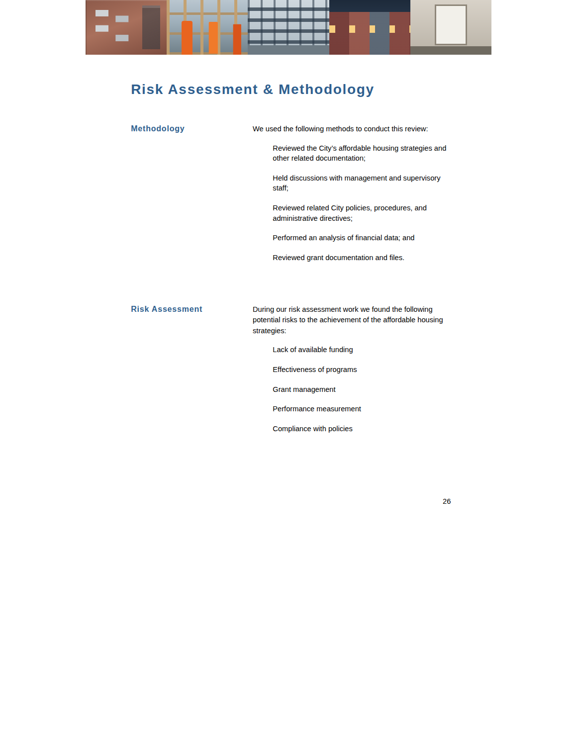Risk Assessment & Methodology
Methodology
We used the following methods to conduct this review:
Reviewed the City’s affordable housing strategies and other related documentation;
Held discussions with management and supervisory staff;
Reviewed related City policies, procedures, and administrative directives;
Performed an analysis of financial data; and
Reviewed grant documentation and files.
Risk Assessment
During our risk assessment work we found the following potential risks to the achievement of the affordable housing strategies:
Lack of available funding
Effectiveness of programs
Grant management
Performance measurement
Compliance with policies
26